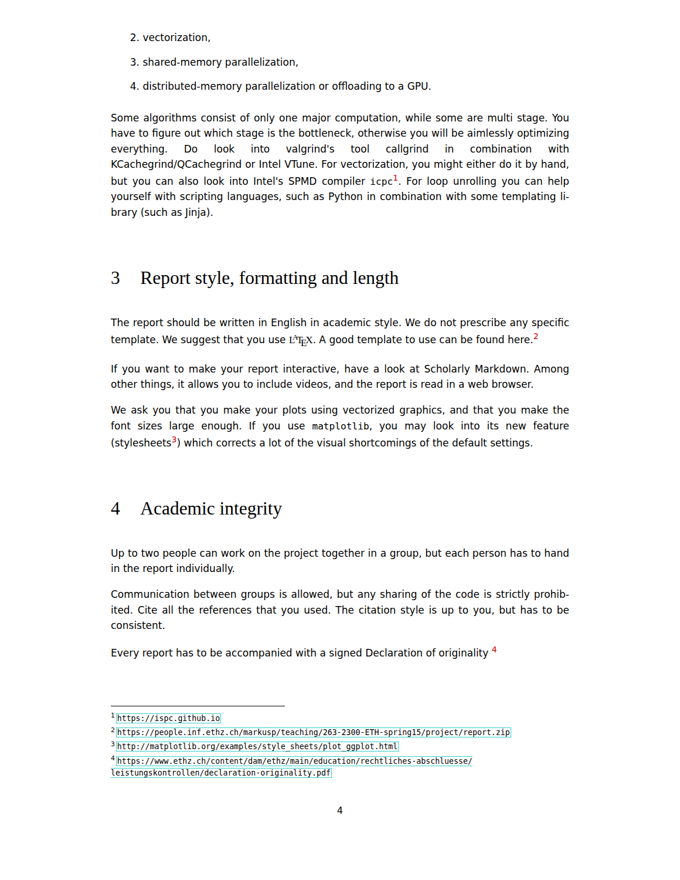vectorization,
shared-memory parallelization,
distributed-memory parallelization or offloading to a GPU.
Some algorithms consist of only one major computation, while some are multi stage. You have to figure out which stage is the bottleneck, otherwise you will be aimlessly optimizing everything. Do look into valgrind's tool callgrind in combination with KCachegrind/QCachegrind or Intel VTune. For vectorization, you might either do it by hand, but you can also look into Intel's SPMD compiler icpc1. For loop unrolling you can help yourself with scripting languages, such as Python in combination with some templating library (such as Jinja).
3 Report style, formatting and length
The report should be written in English in academic style. We do not prescribe any specific template. We suggest that you use La TeX. A good template to use can be found here.2
If you want to make your report interactive, have a look at Scholarly Markdown. Among other things, it allows you to include videos, and the report is read in a web browser.
We ask you that you make your plots using vectorized graphics, and that you make the font sizes large enough. If you use matplotlib, you may look into its new feature (stylesheets3) which corrects a lot of the visual shortcomings of the default settings.
4 Academic integrity
Up to two people can work on the project together in a group, but each person has to hand in the report individually.
Communication between groups is allowed, but any sharing of the code is strictly prohibited. Cite all the references that you used. The citation style is up to you, but has to be consistent.
Every report has to be accompanied with a signed Declaration of originality 4
1https://ispc.github.io
2https://people.inf.ethz.ch/markusp/teaching/263-2300-ETH-spring15/project/report.zip
3http://matplotlib.org/examples/style_sheets/plot_ggplot.html
4https://www.ethz.ch/content/dam/ethz/main/education/rechtliches-abschluesse/
leistungskontrollen/declaration-originality.pdf
4